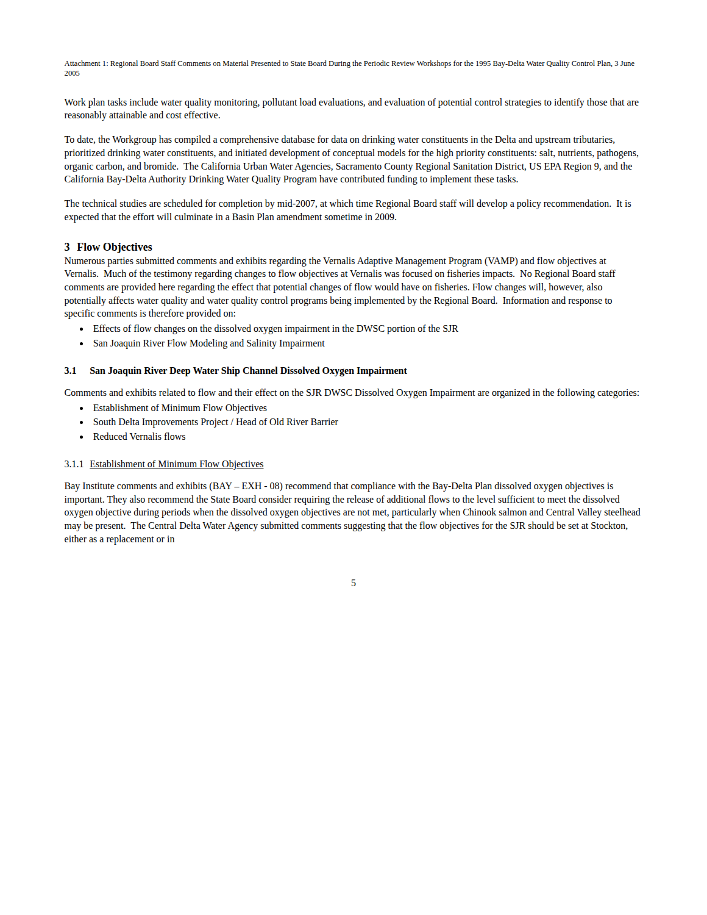Attachment 1: Regional Board Staff Comments on Material Presented to State Board During the Periodic Review Workshops for the 1995 Bay-Delta Water Quality Control Plan, 3 June 2005
Work plan tasks include water quality monitoring, pollutant load evaluations, and evaluation of potential control strategies to identify those that are reasonably attainable and cost effective.
To date, the Workgroup has compiled a comprehensive database for data on drinking water constituents in the Delta and upstream tributaries, prioritized drinking water constituents, and initiated development of conceptual models for the high priority constituents: salt, nutrients, pathogens, organic carbon, and bromide. The California Urban Water Agencies, Sacramento County Regional Sanitation District, US EPA Region 9, and the California Bay-Delta Authority Drinking Water Quality Program have contributed funding to implement these tasks.
The technical studies are scheduled for completion by mid-2007, at which time Regional Board staff will develop a policy recommendation. It is expected that the effort will culminate in a Basin Plan amendment sometime in 2009.
3 Flow Objectives
Numerous parties submitted comments and exhibits regarding the Vernalis Adaptive Management Program (VAMP) and flow objectives at Vernalis. Much of the testimony regarding changes to flow objectives at Vernalis was focused on fisheries impacts. No Regional Board staff comments are provided here regarding the effect that potential changes of flow would have on fisheries. Flow changes will, however, also potentially affects water quality and water quality control programs being implemented by the Regional Board. Information and response to specific comments is therefore provided on:
Effects of flow changes on the dissolved oxygen impairment in the DWSC portion of the SJR
San Joaquin River Flow Modeling and Salinity Impairment
3.1 San Joaquin River Deep Water Ship Channel Dissolved Oxygen Impairment
Comments and exhibits related to flow and their effect on the SJR DWSC Dissolved Oxygen Impairment are organized in the following categories:
Establishment of Minimum Flow Objectives
South Delta Improvements Project / Head of Old River Barrier
Reduced Vernalis flows
3.1.1 Establishment of Minimum Flow Objectives
Bay Institute comments and exhibits (BAY – EXH - 08) recommend that compliance with the Bay-Delta Plan dissolved oxygen objectives is important. They also recommend the State Board consider requiring the release of additional flows to the level sufficient to meet the dissolved oxygen objective during periods when the dissolved oxygen objectives are not met, particularly when Chinook salmon and Central Valley steelhead may be present. The Central Delta Water Agency submitted comments suggesting that the flow objectives for the SJR should be set at Stockton, either as a replacement or in
5